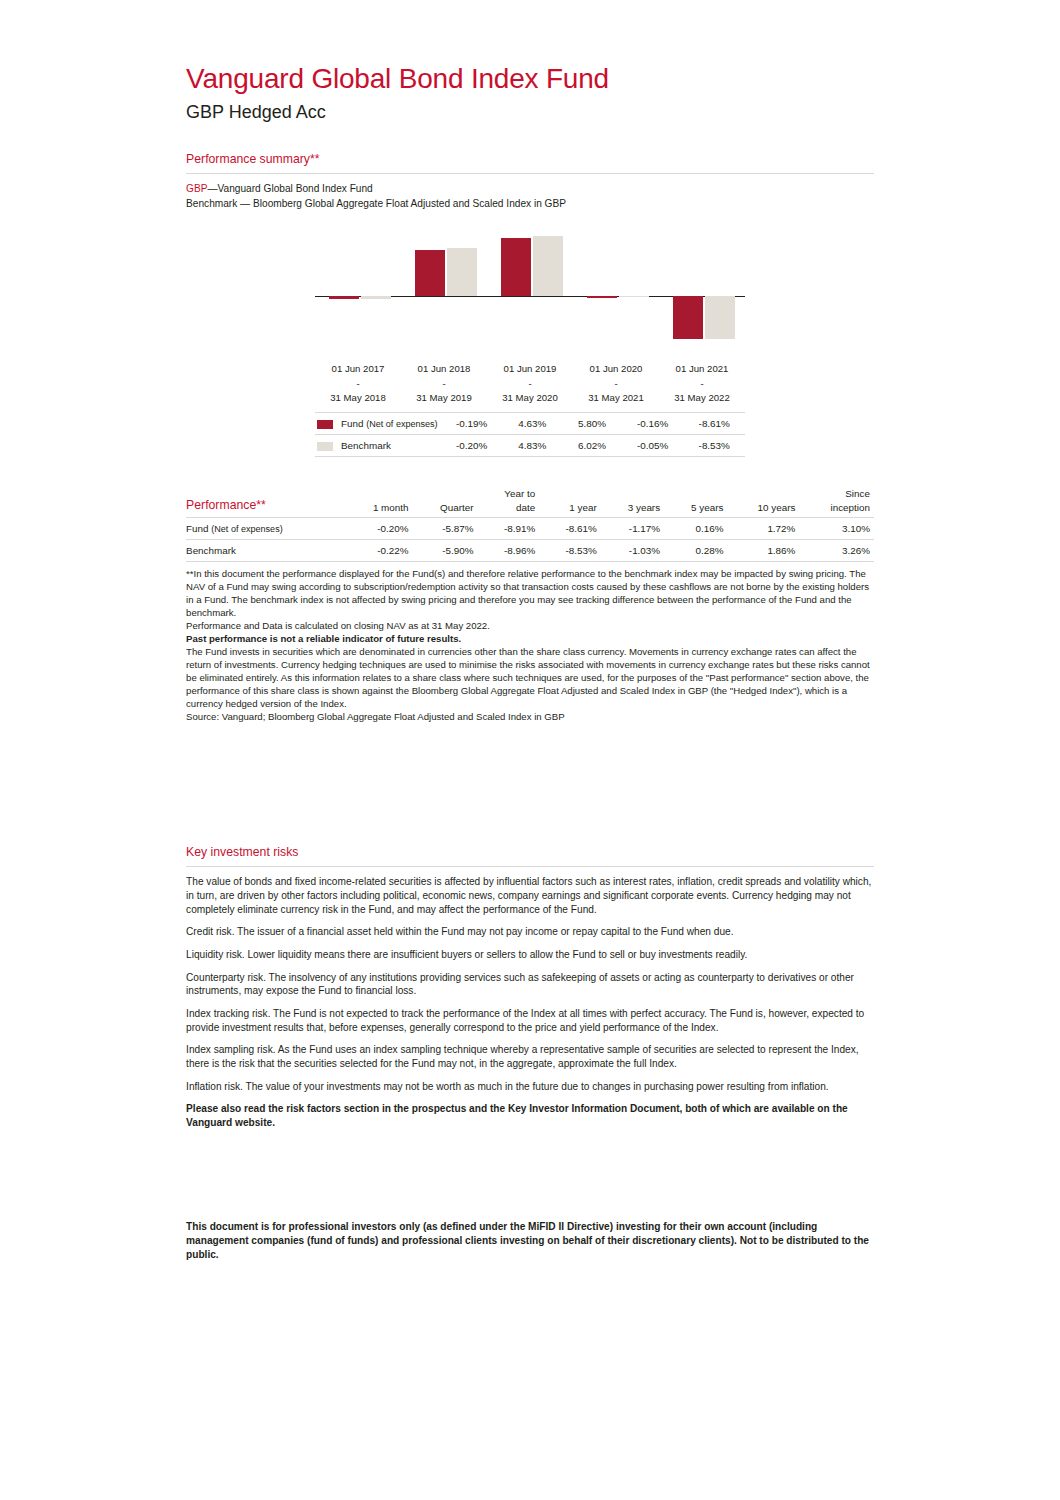Vanguard Global Bond Index Fund
GBP Hedged Acc
Performance summary**
GBP—Vanguard Global Bond Index Fund
Benchmark — Bloomberg Global Aggregate Float Adjusted and Scaled Index in GBP
01 Jun 2017-31 May 2018
01 Jun 2018-31 May 2019
01 Jun 2019-31 May 2020
01 Jun 2020-31 May 2021
01 Jun 2021-31 May 2022
| Fund (Net of expenses) | -0.19% | 4.63% | 5.80% | -0.16% | -8.61% |
| Benchmark | -0.20% | 4.83% | 6.02% | -0.05% | -8.53% |
| Performance** | 1 month | Quarter | Year to date | 1 year | 3 years | 5 years | 10 years | Since inception |
| --- | --- | --- | --- | --- | --- | --- | --- | --- |
| Fund (Net of expenses) | -0.20% | -5.87% | -8.91% | -8.61% | -1.17% | 0.16% | 1.72% | 3.10% |
| Benchmark | -0.22% | -5.90% | -8.96% | -8.53% | -1.03% | 0.28% | 1.86% | 3.26% |
**In this document the performance displayed for the Fund(s) and therefore relative performance to the benchmark index may be impacted by swing pricing. The NAV of a Fund may swing according to subscription/redemption activity so that transaction costs caused by these cashflows are not borne by the existing holders in a Fund. The benchmark index is not affected by swing pricing and therefore you may see tracking difference between the performance of the Fund and the benchmark.
Performance and Data is calculated on closing NAV as at 31 May 2022.
Past performance is not a reliable indicator of future results.
The Fund invests in securities which are denominated in currencies other than the share class currency. Movements in currency exchange rates can affect the return of investments. Currency hedging techniques are used to minimise the risks associated with movements in currency exchange rates but these risks cannot be eliminated entirely. As this information relates to a share class where such techniques are used, for the purposes of the "Past performance" section above, the performance of this share class is shown against the Bloomberg Global Aggregate Float Adjusted and Scaled Index in GBP (the "Hedged Index"), which is a currency hedged version of the Index.
Source: Vanguard; Bloomberg Global Aggregate Float Adjusted and Scaled Index in GBP
Key investment risks
The value of bonds and fixed income-related securities is affected by influential factors such as interest rates, inflation, credit spreads and volatility which, in turn, are driven by other factors including political, economic news, company earnings and significant corporate events. Currency hedging may not completely eliminate currency risk in the Fund, and may affect the performance of the Fund.
Credit risk. The issuer of a financial asset held within the Fund may not pay income or repay capital to the Fund when due.
Liquidity risk. Lower liquidity means there are insufficient buyers or sellers to allow the Fund to sell or buy investments readily.
Counterparty risk. The insolvency of any institutions providing services such as safekeeping of assets or acting as counterparty to derivatives or other instruments, may expose the Fund to financial loss.
Index tracking risk. The Fund is not expected to track the performance of the Index at all times with perfect accuracy. The Fund is, however, expected to provide investment results that, before expenses, generally correspond to the price and yield performance of the Index.
Index sampling risk. As the Fund uses an index sampling technique whereby a representative sample of securities are selected to represent the Index, there is the risk that the securities selected for the Fund may not, in the aggregate, approximate the full Index.
Inflation risk. The value of your investments may not be worth as much in the future due to changes in purchasing power resulting from inflation.
Please also read the risk factors section in the prospectus and the Key Investor Information Document, both of which are available on the Vanguard website.
This document is for professional investors only (as defined under the MiFID II Directive) investing for their own account (including management companies (fund of funds) and professional clients investing on behalf of their discretionary clients). Not to be distributed to the public.